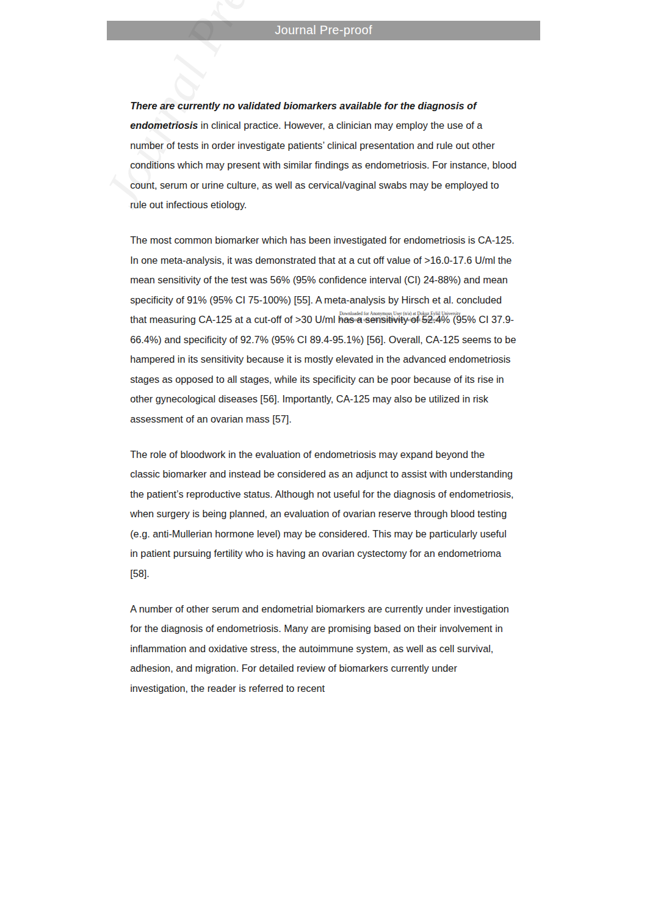Journal Pre-proof
Journal Pre-proof
Downloaded for Anonymous User (n/a) at Dokuz Eylül University
For personal use only. No other uses without permission.
There are currently no validated biomarkers available for the diagnosis of endometriosis in clinical practice. However, a clinician may employ the use of a number of tests in order investigate patients’ clinical presentation and rule out other conditions which may present with similar findings as endometriosis. For instance, blood count, serum or urine culture, as well as cervical/vaginal swabs may be employed to rule out infectious etiology.
The most common biomarker which has been investigated for endometriosis is CA-125. In one meta-analysis, it was demonstrated that at a cut off value of >16.0-17.6 U/ml the mean sensitivity of the test was 56% (95% confidence interval (CI) 24-88%) and mean specificity of 91% (95% CI 75-100%) [55]. A meta-analysis by Hirsch et al. concluded that measuring CA-125 at a cut-off of >30 U/ml has a sensitivity of 52.4% (95% CI 37.9-66.4%) and specificity of 92.7% (95% CI 89.4-95.1%) [56]. Overall, CA-125 seems to be hampered in its sensitivity because it is mostly elevated in the advanced endometriosis stages as opposed to all stages, while its specificity can be poor because of its rise in other gynecological diseases [56]. Importantly, CA-125 may also be utilized in risk assessment of an ovarian mass [57].
The role of bloodwork in the evaluation of endometriosis may expand beyond the classic biomarker and instead be considered as an adjunct to assist with understanding the patient’s reproductive status. Although not useful for the diagnosis of endometriosis, when surgery is being planned, an evaluation of ovarian reserve through blood testing (e.g. anti-Mullerian hormone level) may be considered. This may be particularly useful in patient pursuing fertility who is having an ovarian cystectomy for an endometrioma [58].
A number of other serum and endometrial biomarkers are currently under investigation for the diagnosis of endometriosis. Many are promising based on their involvement in inflammation and oxidative stress, the autoimmune system, as well as cell survival, adhesion, and migration. For detailed review of biomarkers currently under investigation, the reader is referred to recent